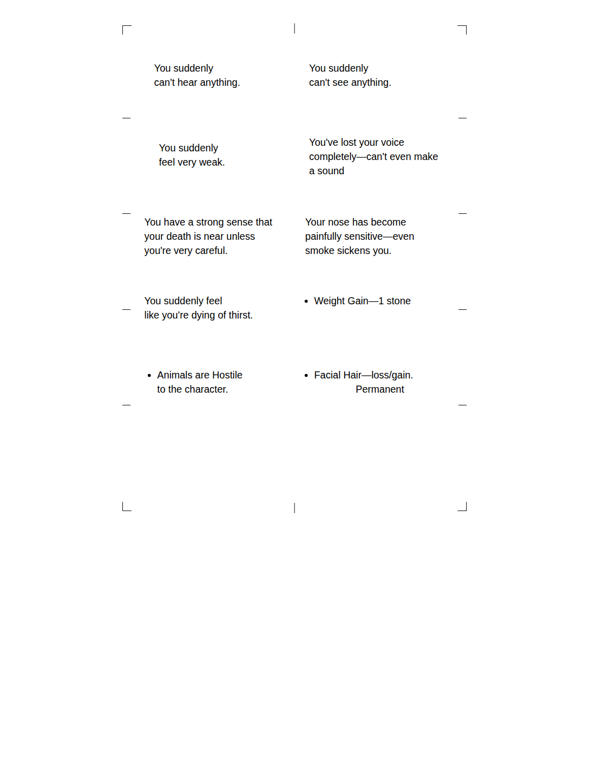You suddenly
can't hear anything.
You suddenly
can't see anything.
You suddenly
feel very weak.
You've lost your voice completely—can't even make a sound
You have a strong sense that your death is near unless you're very careful.
Your nose has become painfully sensitive—even smoke sickens you.
You suddenly feel
like you're dying of thirst.
Weight Gain—1 stone
Animals are Hostile
to the character.
Facial Hair—loss/gain.
Permanent